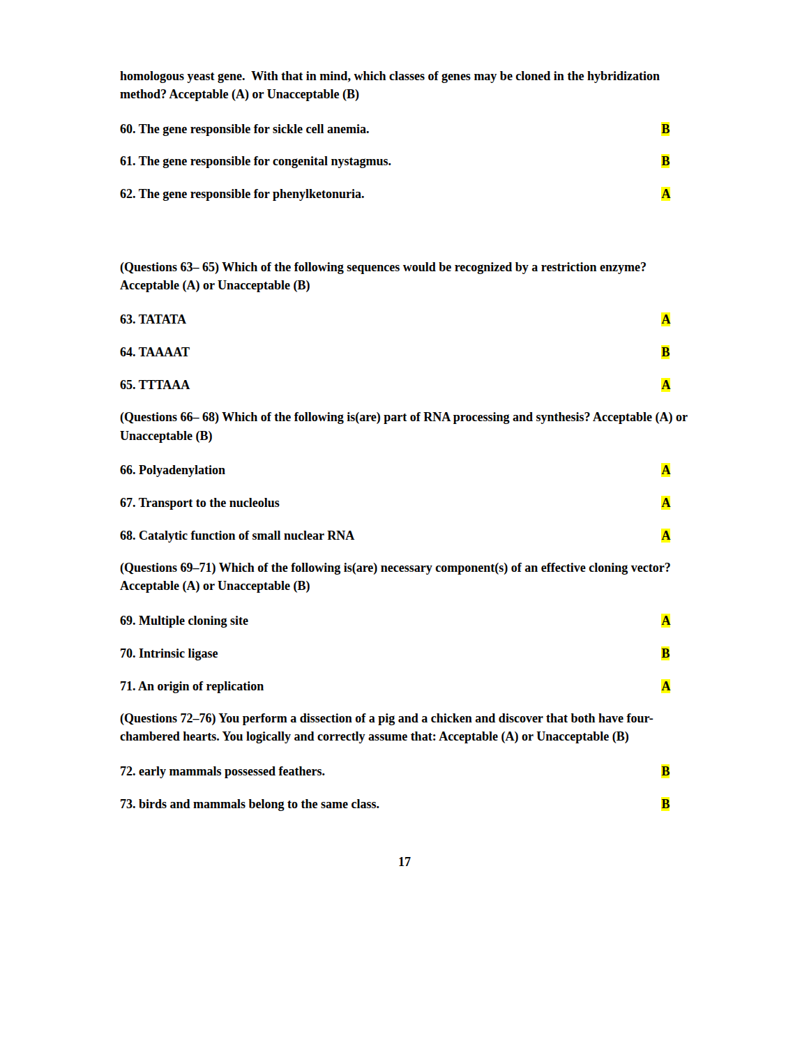homologous yeast gene. With that in mind, which classes of genes may be cloned in the hybridization method? Acceptable (A) or Unacceptable (B)
60. The gene responsible for sickle cell anemia. B
61. The gene responsible for congenital nystagmus. B
62. The gene responsible for phenylketonuria. A
(Questions 63– 65) Which of the following sequences would be recognized by a restriction enzyme? Acceptable (A) or Unacceptable (B)
63. TATATA A
64. TAAAAT B
65. TTTAAA A
(Questions 66– 68) Which of the following is(are) part of RNA processing and synthesis? Acceptable (A) or Unacceptable (B)
66. Polyadenylation A
67. Transport to the nucleolus A
68. Catalytic function of small nuclear RNA A
(Questions 69–71) Which of the following is(are) necessary component(s) of an effective cloning vector? Acceptable (A) or Unacceptable (B)
69. Multiple cloning site A
70. Intrinsic ligase B
71. An origin of replication A
(Questions 72–76) You perform a dissection of a pig and a chicken and discover that both have four-chambered hearts. You logically and correctly assume that: Acceptable (A) or Unacceptable (B)
72. early mammals possessed feathers. B
73. birds and mammals belong to the same class. B
17